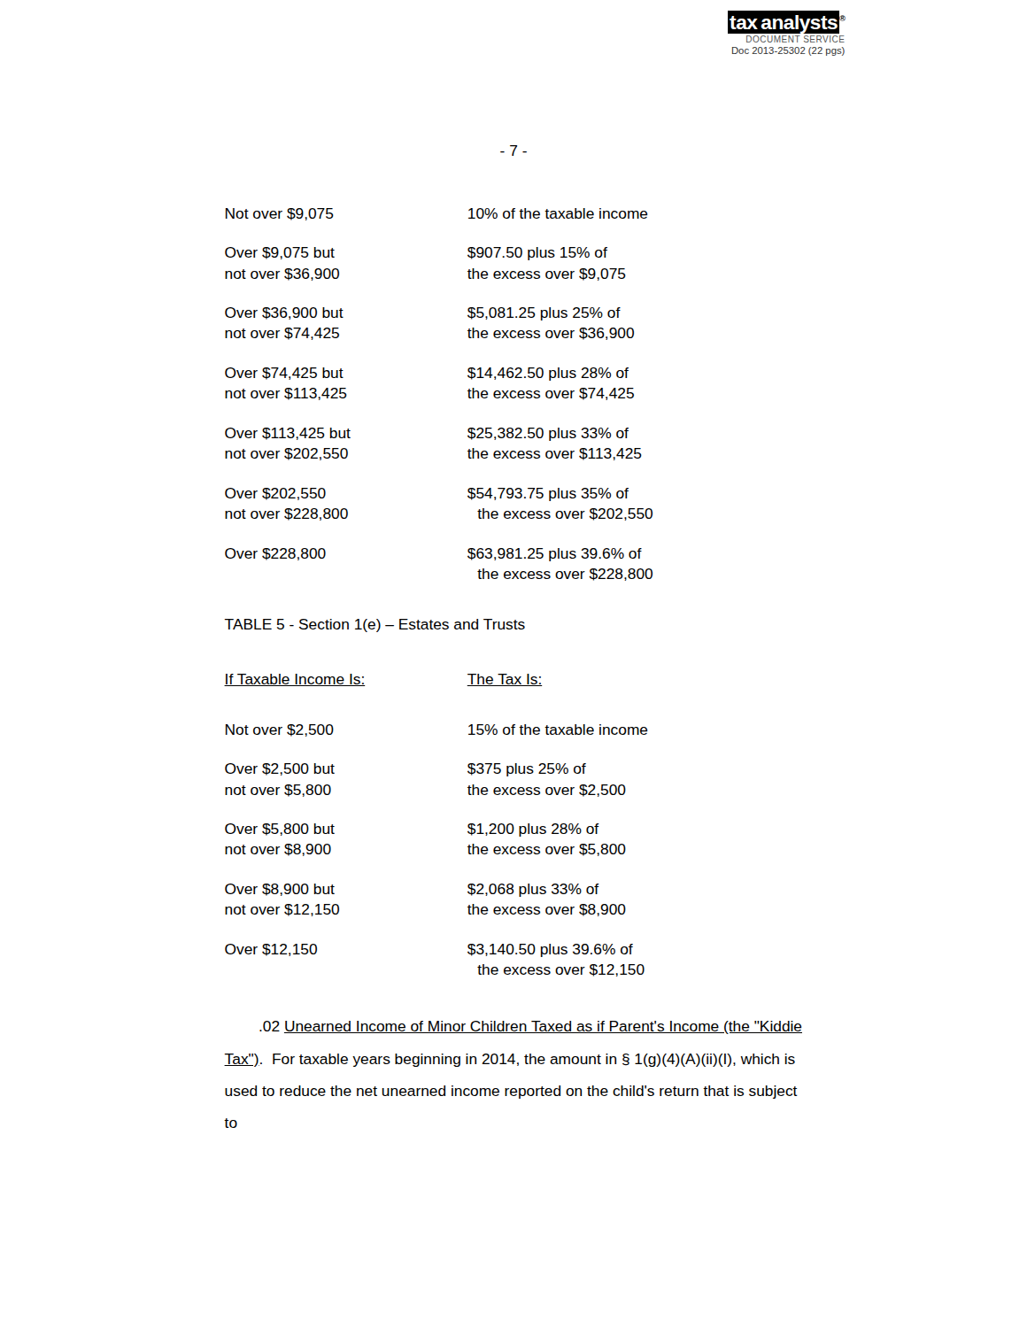tax analysts®
DOCUMENT SERVICE
Doc 2013-25302 (22 pgs)
- 7 -
| Not over $9,075 | 10% of the taxable income |
| Over $9,075 but not over $36,900 | $907.50 plus 15% of the excess over $9,075 |
| Over $36,900 but not over $74,425 | $5,081.25 plus 25% of the excess over $36,900 |
| Over $74,425 but not over $113,425 | $14,462.50 plus 28% of the excess over $74,425 |
| Over $113,425 but not over $202,550 | $25,382.50 plus 33% of the excess over $113,425 |
| Over $202,550 not over $228,800 | $54,793.75 plus 35% of the excess over $202,550 |
| Over $228,800 | $63,981.25 plus 39.6% of the excess over $228,800 |
TABLE 5 - Section 1(e) – Estates and Trusts
If Taxable Income Is: The Tax Is:
| Not over $2,500 | 15% of the taxable income |
| Over $2,500 but not over $5,800 | $375 plus 25% of the excess over $2,500 |
| Over $5,800 but not over $8,900 | $1,200 plus 28% of the excess over $5,800 |
| Over $8,900 but not over $12,150 | $2,068 plus 33% of the excess over $8,900 |
| Over $12,150 | $3,140.50 plus 39.6% of the excess over $12,150 |
.02 Unearned Income of Minor Children Taxed as if Parent's Income (the "Kiddie Tax"). For taxable years beginning in 2014, the amount in § 1(g)(4)(A)(ii)(I), which is used to reduce the net unearned income reported on the child's return that is subject to